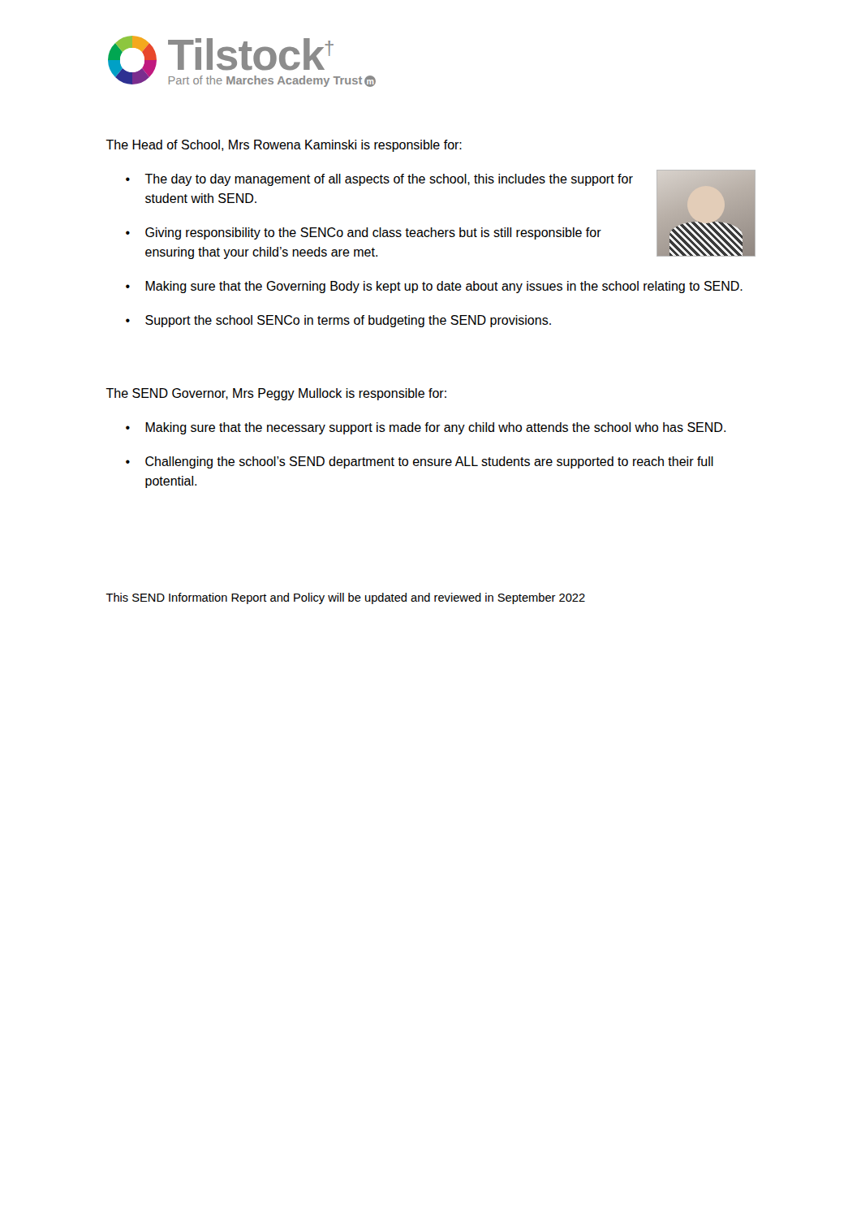Tilstock†
Part of the Marches Academy Trust m
The Head of School, Mrs Rowena Kaminski is responsible for:
The day to day management of all aspects of the school, this includes the support for student with SEND.
Giving responsibility to the SENCo and class teachers but is still responsible for ensuring that your child’s needs are met.
Making sure that the Governing Body is kept up to date about any issues in the school relating to SEND.
Support the school SENCo in terms of budgeting the SEND provisions.
The SEND Governor, Mrs Peggy Mullock is responsible for:
Making sure that the necessary support is made for any child who attends the school who has SEND.
Challenging the school’s SEND department to ensure ALL students are supported to reach their full potential.
This SEND Information Report and Policy will be updated and reviewed in September 2022